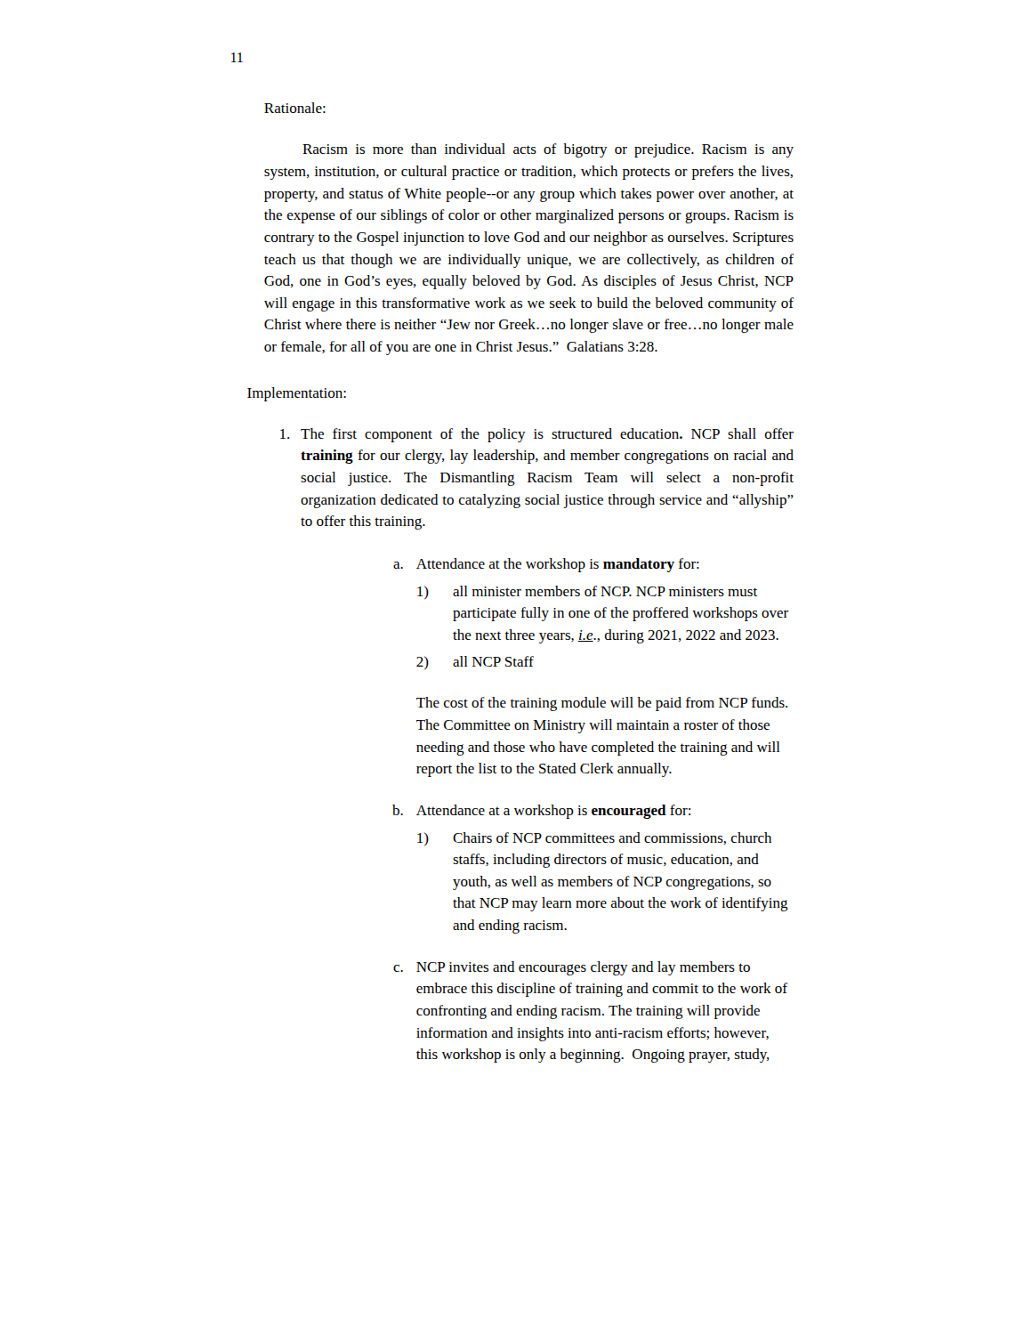11
Rationale:
Racism is more than individual acts of bigotry or prejudice. Racism is any system, institution, or cultural practice or tradition, which protects or prefers the lives, property, and status of White people--or any group which takes power over another, at the expense of our siblings of color or other marginalized persons or groups. Racism is contrary to the Gospel injunction to love God and our neighbor as ourselves. Scriptures teach us that though we are individually unique, we are collectively, as children of God, one in God’s eyes, equally beloved by God. As disciples of Jesus Christ, NCP will engage in this transformative work as we seek to build the beloved community of Christ where there is neither “Jew nor Greek…no longer slave or free…no longer male or female, for all of you are one in Christ Jesus.” Galatians 3:28.
Implementation:
The first component of the policy is structured education. NCP shall offer training for our clergy, lay leadership, and member congregations on racial and social justice. The Dismantling Racism Team will select a non-profit organization dedicated to catalyzing social justice through service and “allyship” to offer this training.
Attendance at the workshop is mandatory for:
all minister members of NCP. NCP ministers must participate fully in one of the proffered workshops over the next three years, i.e., during 2021, 2022 and 2023.
all NCP Staff
The cost of the training module will be paid from NCP funds. The Committee on Ministry will maintain a roster of those needing and those who have completed the training and will report the list to the Stated Clerk annually.
Attendance at a workshop is encouraged for:
Chairs of NCP committees and commissions, church staffs, including directors of music, education, and youth, as well as members of NCP congregations, so that NCP may learn more about the work of identifying and ending racism.
NCP invites and encourages clergy and lay members to embrace this discipline of training and commit to the work of confronting and ending racism. The training will provide information and insights into anti-racism efforts; however, this workshop is only a beginning. Ongoing prayer, study,